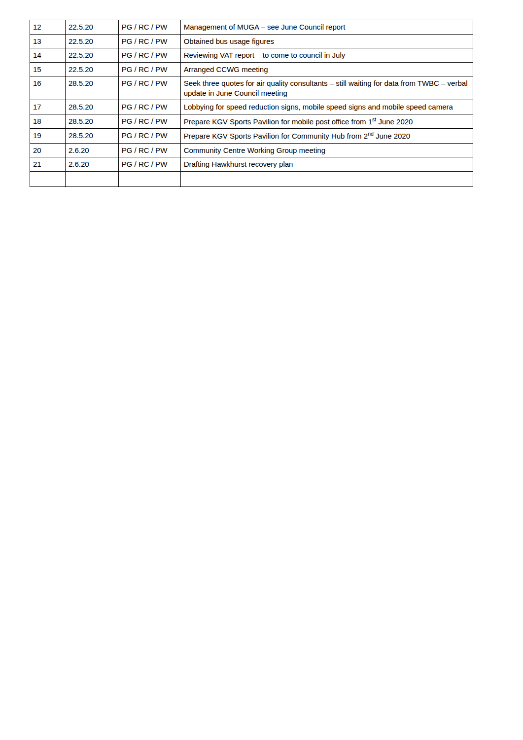| 12 | 22.5.20 | PG / RC / PW | Management of MUGA – see June Council report |
| 13 | 22.5.20 | PG / RC / PW | Obtained bus usage figures |
| 14 | 22.5.20 | PG / RC / PW | Reviewing VAT report – to come to council in July |
| 15 | 22.5.20 | PG / RC / PW | Arranged CCWG meeting |
| 16 | 28.5.20 | PG / RC / PW | Seek three quotes for air quality consultants – still waiting for data from TWBC – verbal update in June Council meeting |
| 17 | 28.5.20 | PG / RC / PW | Lobbying for speed reduction signs, mobile speed signs and mobile speed camera |
| 18 | 28.5.20 | PG / RC / PW | Prepare KGV Sports Pavilion for mobile post office from 1 st June 2020 |
| 19 | 28.5.20 | PG / RC / PW | Prepare KGV Sports Pavilion for Community Hub from 2 nd June 2020 |
| 20 | 2.6.20 | PG / RC / PW | Community Centre Working Group meeting |
| 21 | 2.6.20 | PG / RC / PW | Drafting Hawkhurst recovery plan |